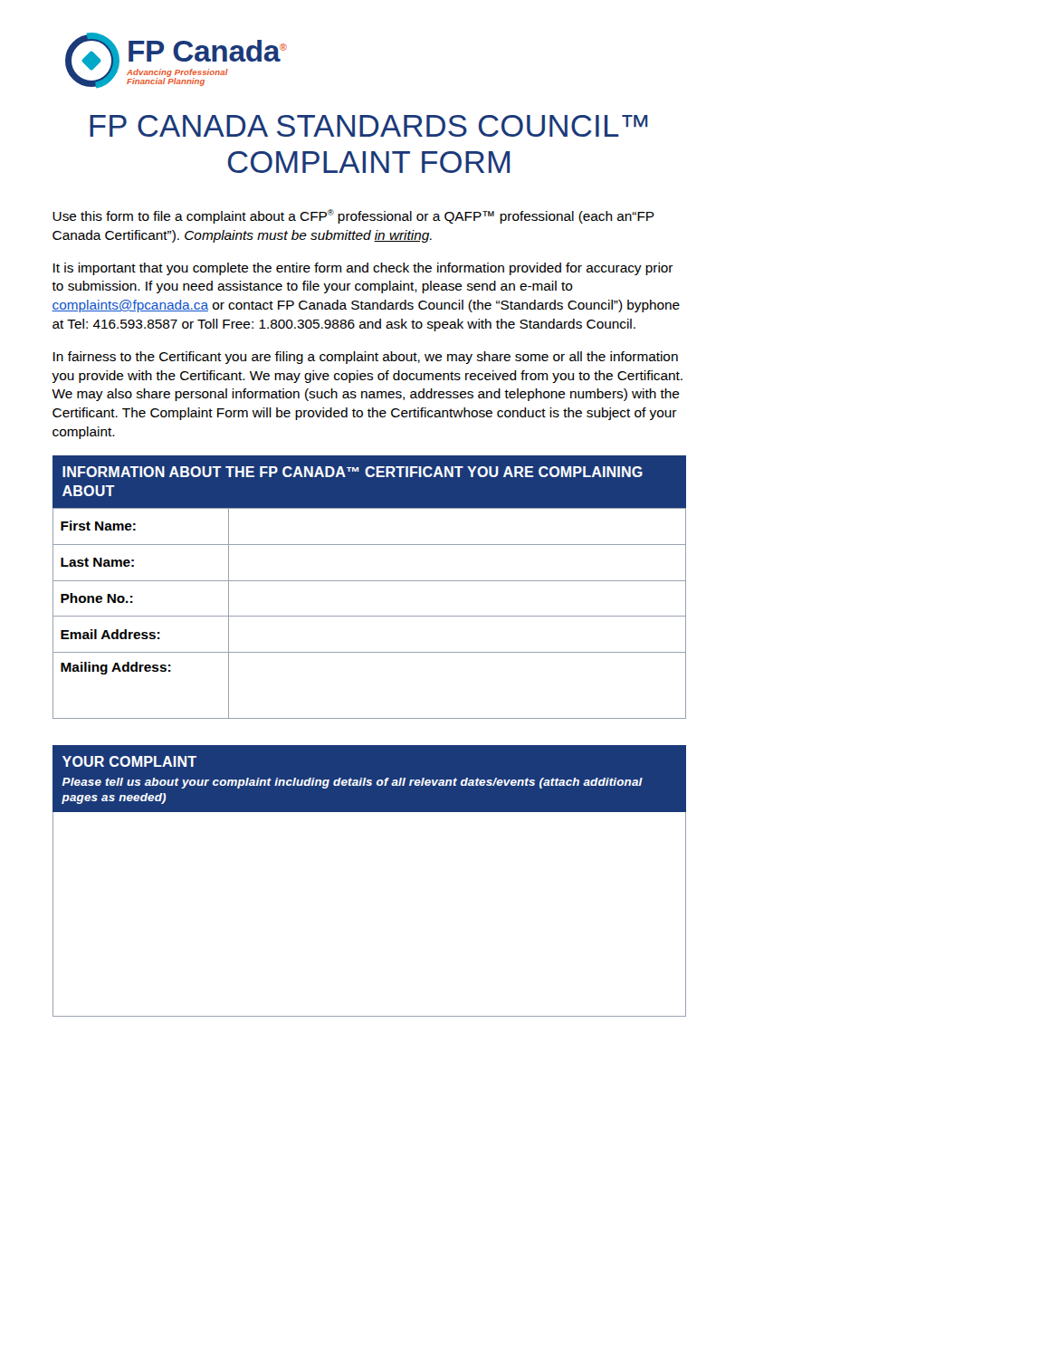FP Canada®
Advancing Professional
Financial Planning
FP CANADA STANDARDS COUNCIL™
COMPLAINT FORM
Use this form to file a complaint about a CFP® professional or a QAFP™ professional (each an“FP Canada Certificant”). Complaints must be submitted in writing.
It is important that you complete the entire form and check the information provided for accuracy prior to submission. If you need assistance to file your complaint, please send an e-mail to complaints@fpcanada.ca or contact FP Canada Standards Council (the “Standards Council”) byphone at Tel: 416.593.8587 or Toll Free: 1.800.305.9886 and ask to speak with the Standards Council.
In fairness to the Certificant you are filing a complaint about, we may share some or all the information you provide with the Certificant. We may give copies of documents received from you to the Certificant. We may also share personal information (such as names, addresses and telephone numbers) with the Certificant. The Complaint Form will be provided to the Certificantwhose conduct is the subject of your complaint.
INFORMATION ABOUT THE FP CANADA™ CERTIFICANT YOU ARE COMPLAINING ABOUT
| First Name: | |
| Last Name: | |
| Phone No.: | |
| Email Address: | |
| Mailing Address: | |
YOUR COMPLAINT Please tell us about your complaint including details of all relevant dates/events (attach additional pages as needed)